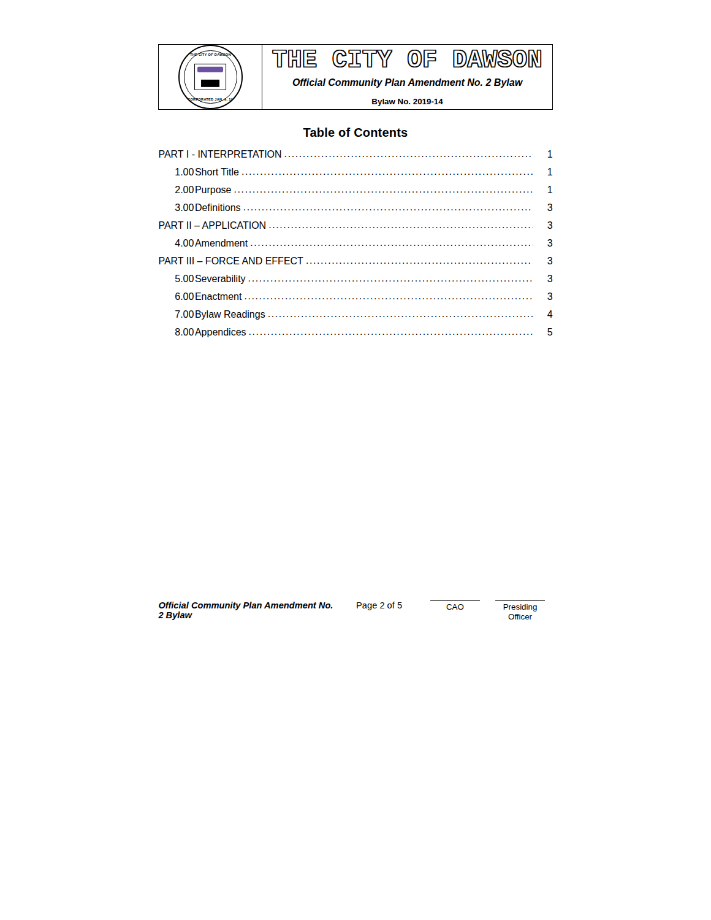| THE CITY OF DAWSON INCORPORATED JAN. 9, 1902 | The City of Dawson Official Community Plan Amendment No. 2 Bylaw Bylaw No. 2019-14 |
Table of Contents
PART I - INTERPRETATION .................................................................................................. 1
1.00 Short Title ....................................................................................................... 1
2.00 Purpose .......................................................................................................... 1
3.00 Definitions ....................................................................................................... 3
PART II – APPLICATION ..................................................................................................... 3
4.00 Amendment .................................................................................................... 3
PART III – FORCE AND EFFECT ............................................................................................. 3
5.00 Severability ..................................................................................................... 3
6.00 Enactment ...................................................................................................... 3
7.00 Bylaw Readings ......................................................................................... 4
8.00 Appendices ..................................................................................................... 5
| Official Community Plan Amendment No. 2 Bylaw | Page 2 of 5 | CAO | Presiding Officer |